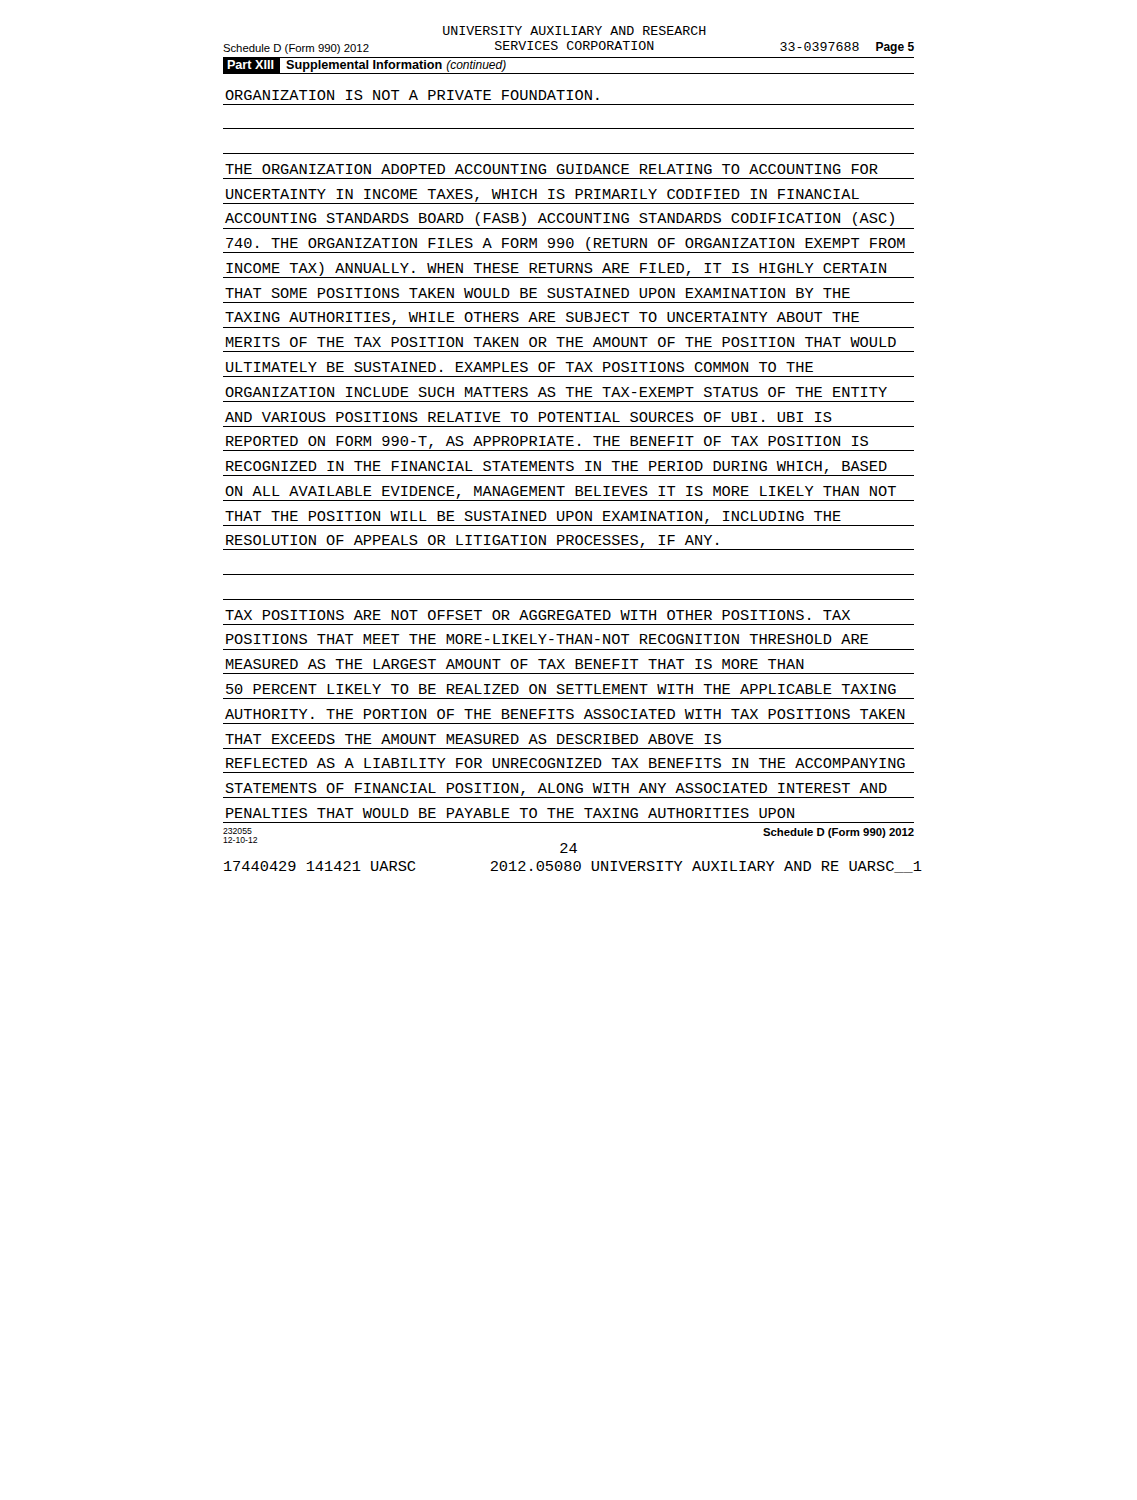Schedule D (Form 990) 2012
UNIVERSITY AUXILIARY AND RESEARCH
SERVICES CORPORATION
33-0397688 Page 5
Part XIII
Supplemental Information (continued)
ORGANIZATION IS NOT A PRIVATE FOUNDATION.
THE ORGANIZATION ADOPTED ACCOUNTING GUIDANCE RELATING TO ACCOUNTING FOR
UNCERTAINTY IN INCOME TAXES, WHICH IS PRIMARILY CODIFIED IN FINANCIAL
ACCOUNTING STANDARDS BOARD (FASB) ACCOUNTING STANDARDS CODIFICATION (ASC)
740. THE ORGANIZATION FILES A FORM 990 (RETURN OF ORGANIZATION EXEMPT FROM
INCOME TAX) ANNUALLY. WHEN THESE RETURNS ARE FILED, IT IS HIGHLY CERTAIN
THAT SOME POSITIONS TAKEN WOULD BE SUSTAINED UPON EXAMINATION BY THE
TAXING AUTHORITIES, WHILE OTHERS ARE SUBJECT TO UNCERTAINTY ABOUT THE
MERITS OF THE TAX POSITION TAKEN OR THE AMOUNT OF THE POSITION THAT WOULD
ULTIMATELY BE SUSTAINED. EXAMPLES OF TAX POSITIONS COMMON TO THE
ORGANIZATION INCLUDE SUCH MATTERS AS THE TAX-EXEMPT STATUS OF THE ENTITY
AND VARIOUS POSITIONS RELATIVE TO POTENTIAL SOURCES OF UBI. UBI IS
REPORTED ON FORM 990-T, AS APPROPRIATE. THE BENEFIT OF TAX POSITION IS
RECOGNIZED IN THE FINANCIAL STATEMENTS IN THE PERIOD DURING WHICH, BASED
ON ALL AVAILABLE EVIDENCE, MANAGEMENT BELIEVES IT IS MORE LIKELY THAN NOT
THAT THE POSITION WILL BE SUSTAINED UPON EXAMINATION, INCLUDING THE
RESOLUTION OF APPEALS OR LITIGATION PROCESSES, IF ANY.
TAX POSITIONS ARE NOT OFFSET OR AGGREGATED WITH OTHER POSITIONS. TAX
POSITIONS THAT MEET THE MORE-LIKELY-THAN-NOT RECOGNITION THRESHOLD ARE
MEASURED AS THE LARGEST AMOUNT OF TAX BENEFIT THAT IS MORE THAN
50 PERCENT LIKELY TO BE REALIZED ON SETTLEMENT WITH THE APPLICABLE TAXING
AUTHORITY. THE PORTION OF THE BENEFITS ASSOCIATED WITH TAX POSITIONS TAKEN
THAT EXCEEDS THE AMOUNT MEASURED AS DESCRIBED ABOVE IS
REFLECTED AS A LIABILITY FOR UNRECOGNIZED TAX BENEFITS IN THE ACCOMPANYING
STATEMENTS OF FINANCIAL POSITION, ALONG WITH ANY ASSOCIATED INTEREST AND
PENALTIES THAT WOULD BE PAYABLE TO THE TAXING AUTHORITIES UPON
232055
12-10-12
Schedule D (Form 990) 2012
24
17440429 141421 UARSC 2012.05080 UNIVERSITY AUXILIARY AND RE UARSC__1